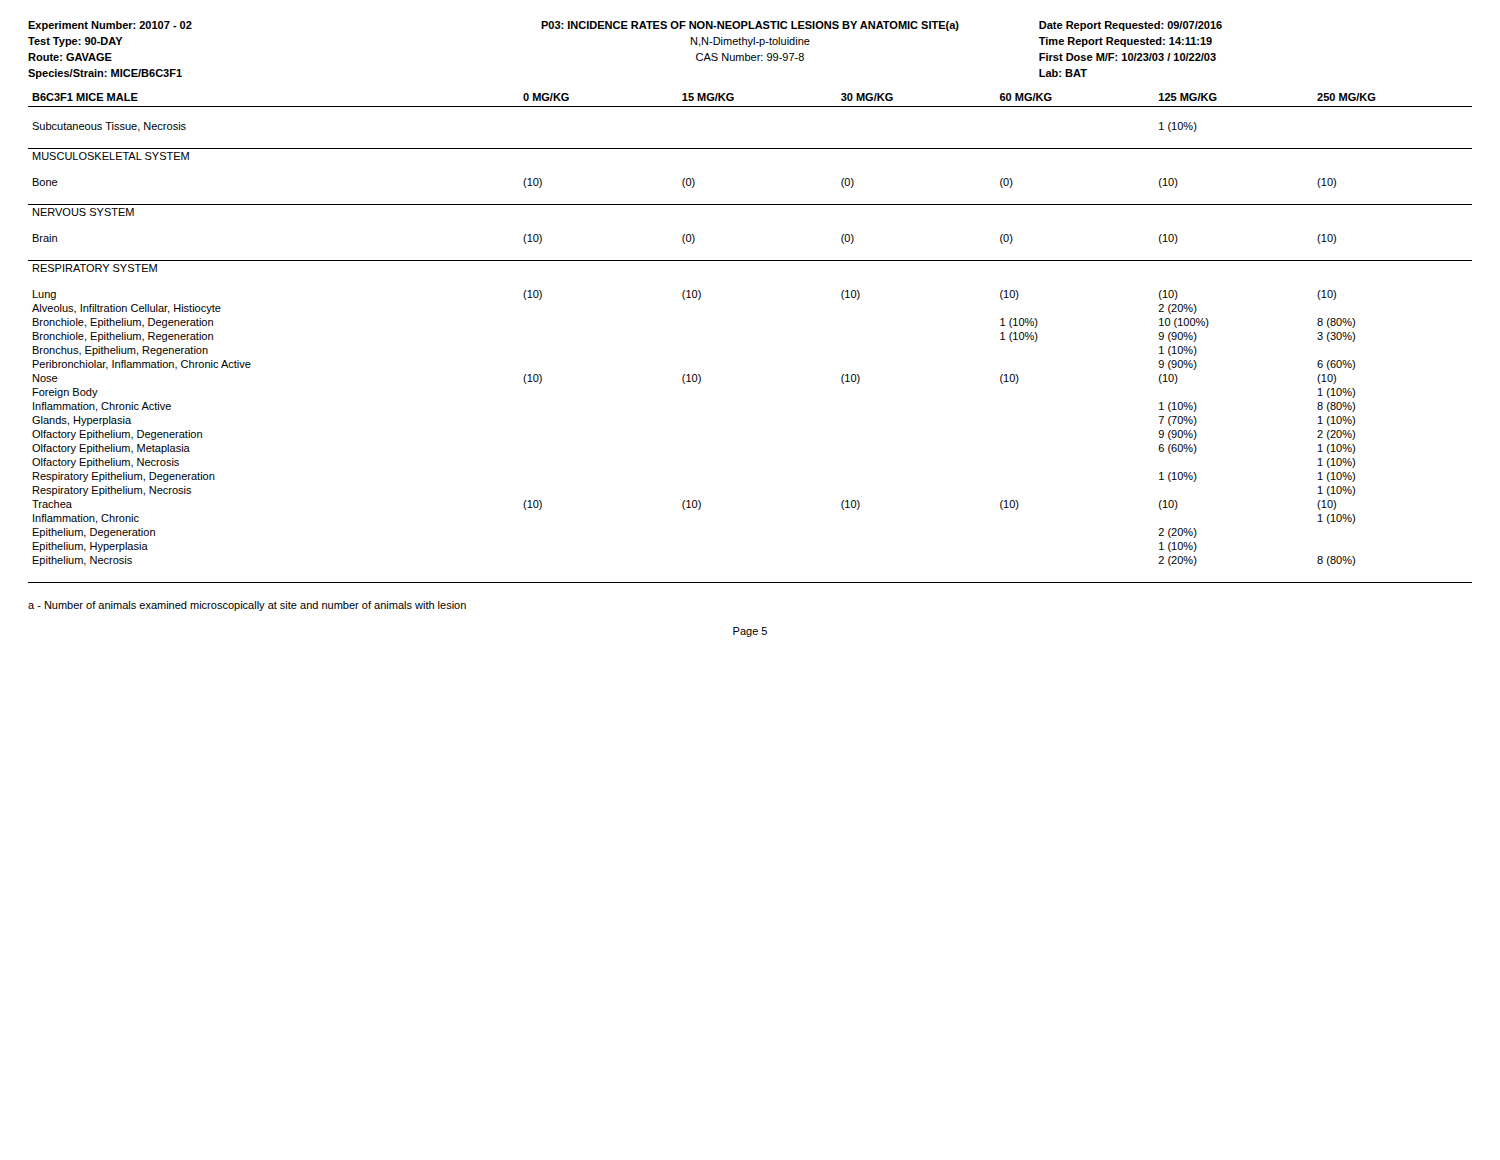| Experiment Number: 20107 - 02 Test Type: 90-DAY Route: GAVAGE Species/Strain: MICE/B6C3F1 | P03: INCIDENCE RATES OF NON-NEOPLASTIC LESIONS BY ANATOMIC SITE(a) N,N-Dimethyl-p-toluidine CAS Number: 99-97-8 | Date Report Requested: 09/07/2016 Time Report Requested: 14:11:19 First Dose M/F: 10/23/03 / 10/22/03 Lab: BAT |
| B6C3F1 MICE MALE | 0 MG/KG | 15 MG/KG | 30 MG/KG | 60 MG/KG | 125 MG/KG | 250 MG/KG |
| --- | --- | --- | --- | --- | --- | --- |
| Subcutaneous Tissue, Necrosis | | | | | 1 (10%) | |
| MUSCULOSKELETAL SYSTEM | |
| Bone | (10) | (0) | (0) | (0) | (10) | (10) |
| NERVOUS SYSTEM | |
| Brain | (10) | (0) | (0) | (0) | (10) | (10) |
| RESPIRATORY SYSTEM | |
| Lung | (10) | (10) | (10) | (10) | (10) | (10) |
| Alveolus, Infiltration Cellular, Histiocyte | | | | | 2 (20%) | |
| Bronchiole, Epithelium, Degeneration | | | | 1 (10%) | 10 (100%) | 8 (80%) |
| Bronchiole, Epithelium, Regeneration | | | | 1 (10%) | 9 (90%) | 3 (30%) |
| Bronchus, Epithelium, Regeneration | | | | | 1 (10%) | |
| Peribronchiolar, Inflammation, Chronic Active | | | | | 9 (90%) | 6 (60%) |
| Nose | (10) | (10) | (10) | (10) | (10) | (10) |
| Foreign Body | | | | | | 1 (10%) |
| Inflammation, Chronic Active | | | | | 1 (10%) | 8 (80%) |
| Glands, Hyperplasia | | | | | 7 (70%) | 1 (10%) |
| Olfactory Epithelium, Degeneration | | | | | 9 (90%) | 2 (20%) |
| Olfactory Epithelium, Metaplasia | | | | | 6 (60%) | 1 (10%) |
| Olfactory Epithelium, Necrosis | | | | | | 1 (10%) |
| Respiratory Epithelium, Degeneration | | | | | 1 (10%) | 1 (10%) |
| Respiratory Epithelium, Necrosis | | | | | | 1 (10%) |
| Trachea | (10) | (10) | (10) | (10) | (10) | (10) |
| Inflammation, Chronic | | | | | | 1 (10%) |
| Epithelium, Degeneration | | | | | 2 (20%) | |
| Epithelium, Hyperplasia | | | | | 1 (10%) | |
| Epithelium, Necrosis | | | | | 2 (20%) | 8 (80%) |
a - Number of animals examined microscopically at site and number of animals with lesion
Page 5